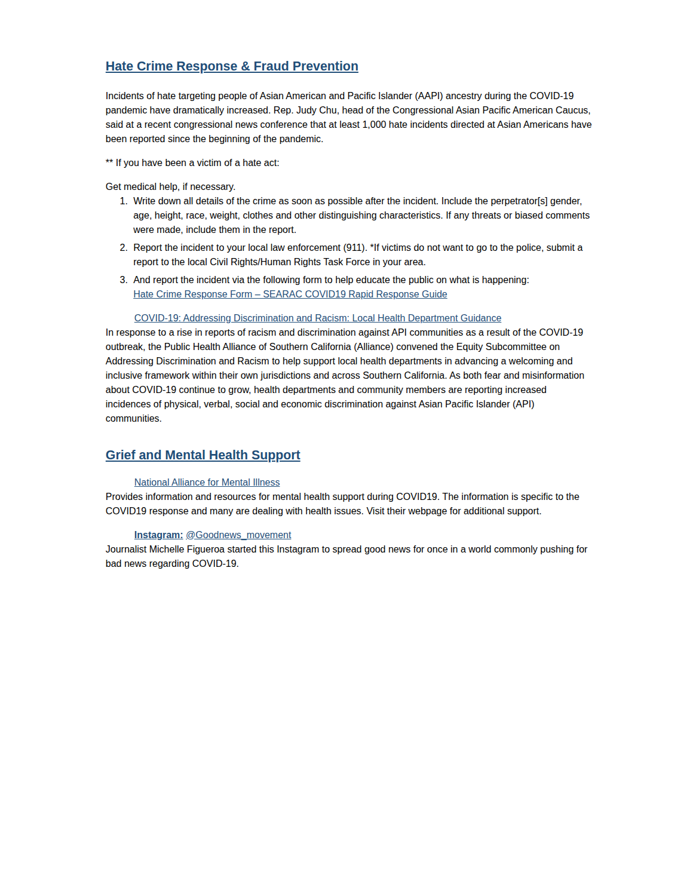Hate Crime Response & Fraud Prevention
Incidents of hate targeting people of Asian American and Pacific Islander (AAPI) ancestry during the COVID-19 pandemic have dramatically increased. Rep. Judy Chu, head of the Congressional Asian Pacific American Caucus, said at a recent congressional news conference that at least 1,000 hate incidents directed at Asian Americans have been reported since the beginning of the pandemic.
** If you have been a victim of a hate act:
Get medical help, if necessary.
Write down all details of the crime as soon as possible after the incident. Include the perpetrator[s] gender, age, height, race, weight, clothes and other distinguishing characteristics. If any threats or biased comments were made, include them in the report.
Report the incident to your local law enforcement (911). *If victims do not want to go to the police, submit a report to the local Civil Rights/Human Rights Task Force in your area.
And report the incident via the following form to help educate the public on what is happening:
Hate Crime Response Form – SEARAC COVID19 Rapid Response Guide
COVID-19: Addressing Discrimination and Racism: Local Health Department Guidance
In response to a rise in reports of racism and discrimination against API communities as a result of the COVID-19 outbreak, the Public Health Alliance of Southern California (Alliance) convened the Equity Subcommittee on Addressing Discrimination and Racism to help support local health departments in advancing a welcoming and inclusive framework within their own jurisdictions and across Southern California. As both fear and misinformation about COVID-19 continue to grow, health departments and community members are reporting increased incidences of physical, verbal, social and economic discrimination against Asian Pacific Islander (API) communities.
Grief and Mental Health Support
National Alliance for Mental Illness
Provides information and resources for mental health support during COVID19. The information is specific to the COVID19 response and many are dealing with health issues. Visit their webpage for additional support.
Instagram: @Goodnews_movement
Journalist Michelle Figueroa started this Instagram to spread good news for once in a world commonly pushing for bad news regarding COVID-19.